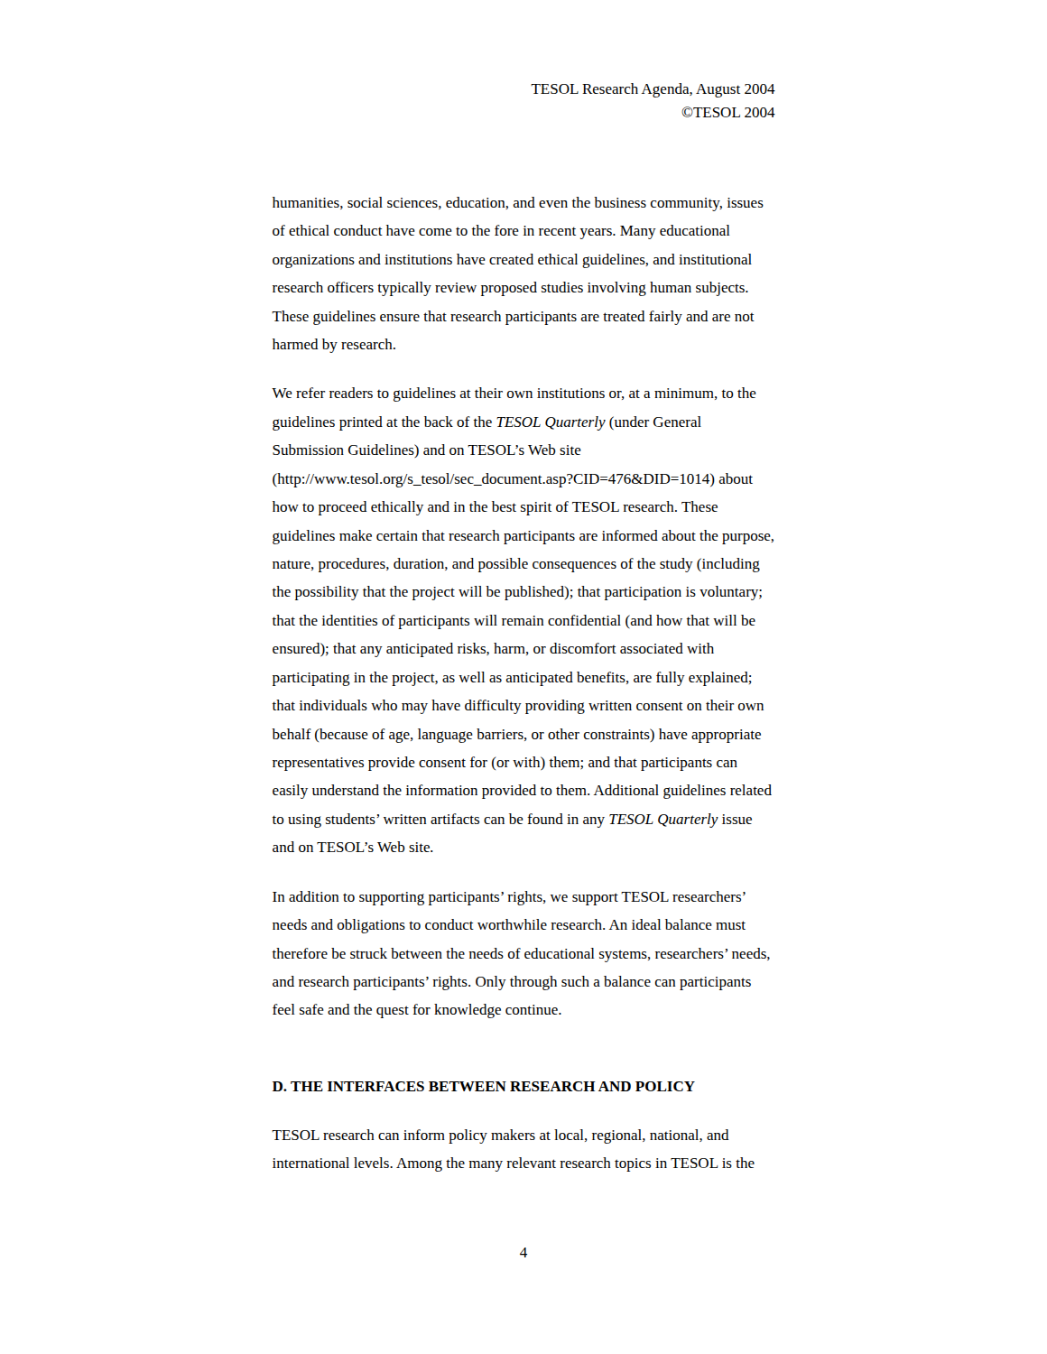TESOL Research Agenda, August 2004 ©TESOL 2004
humanities, social sciences, education, and even the business community, issues of ethical conduct have come to the fore in recent years. Many educational organizations and institutions have created ethical guidelines, and institutional research officers typically review proposed studies involving human subjects. These guidelines ensure that research participants are treated fairly and are not harmed by research.
We refer readers to guidelines at their own institutions or, at a minimum, to the guidelines printed at the back of the TESOL Quarterly (under General Submission Guidelines) and on TESOL’s Web site (http://www.tesol.org/s_tesol/sec_document.asp?CID=476&DID=1014) about how to proceed ethically and in the best spirit of TESOL research. These guidelines make certain that research participants are informed about the purpose, nature, procedures, duration, and possible consequences of the study (including the possibility that the project will be published); that participation is voluntary; that the identities of participants will remain confidential (and how that will be ensured); that any anticipated risks, harm, or discomfort associated with participating in the project, as well as anticipated benefits, are fully explained; that individuals who may have difficulty providing written consent on their own behalf (because of age, language barriers, or other constraints) have appropriate representatives provide consent for (or with) them; and that participants can easily understand the information provided to them. Additional guidelines related to using students’ written artifacts can be found in any TESOL Quarterly issue and on TESOL’s Web site.
In addition to supporting participants’ rights, we support TESOL researchers’ needs and obligations to conduct worthwhile research. An ideal balance must therefore be struck between the needs of educational systems, researchers’ needs, and research participants’ rights. Only through such a balance can participants feel safe and the quest for knowledge continue.
D. THE INTERFACES BETWEEN RESEARCH AND POLICY
TESOL research can inform policy makers at local, regional, national, and international levels. Among the many relevant research topics in TESOL is the
4